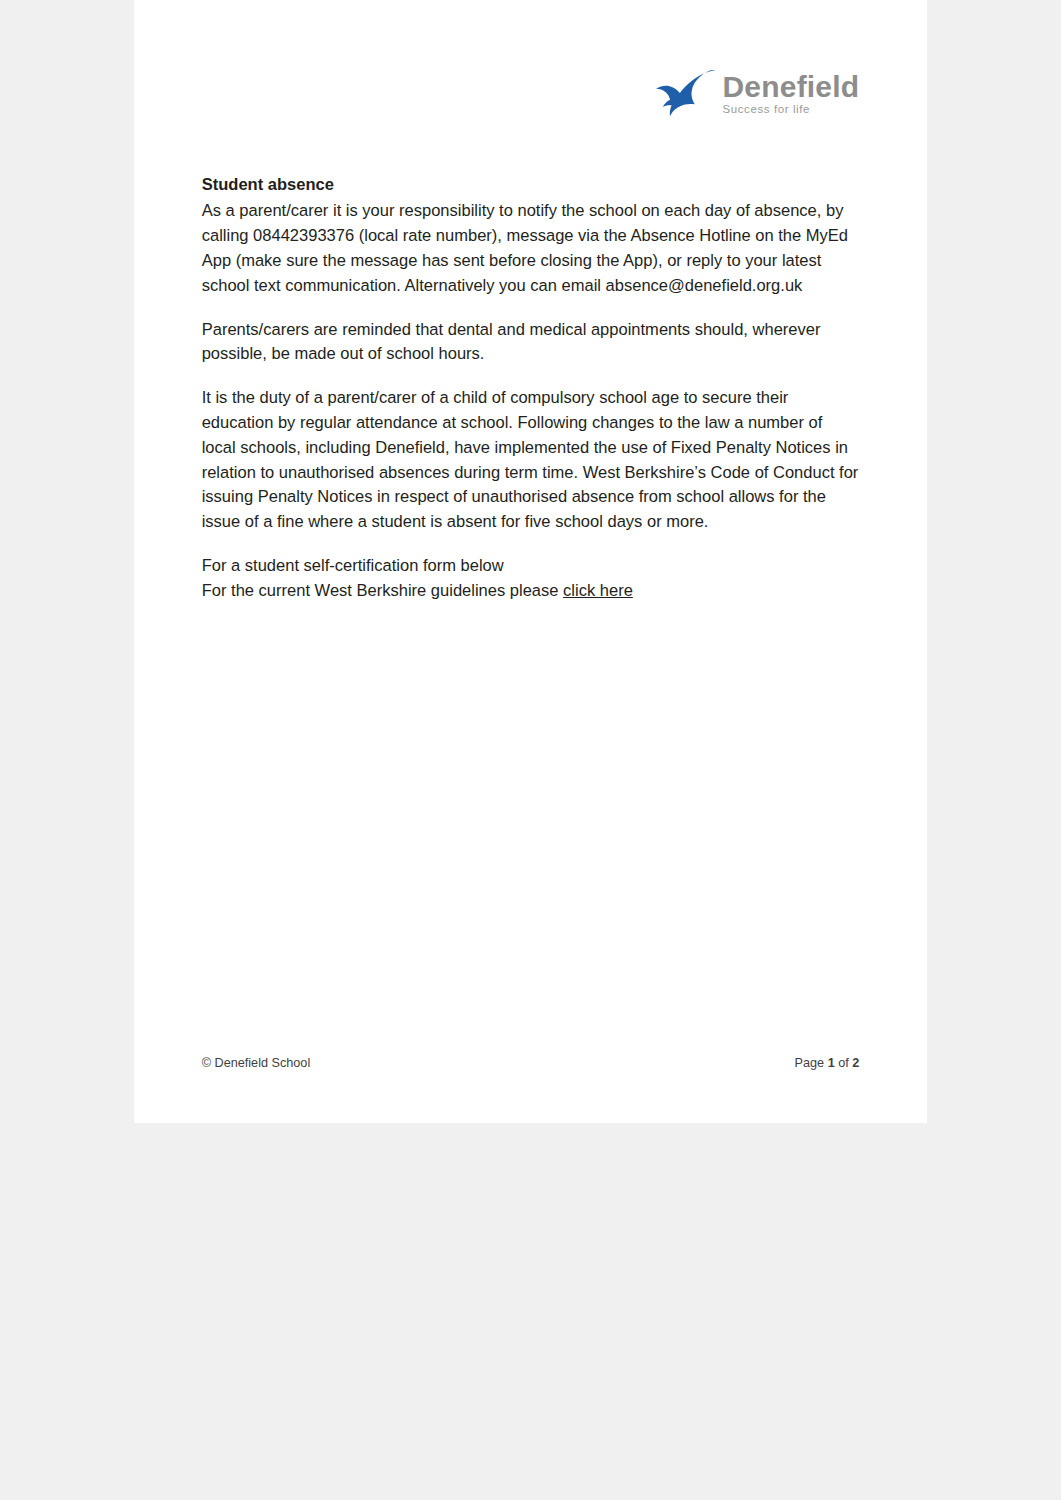Denefield
Success for life
Student absence
As a parent/carer it is your responsibility to notify the school on each day of absence, by calling 08442393376 (local rate number), message via the Absence Hotline on the MyEd App (make sure the message has sent before closing the App), or reply to your latest school text communication. Alternatively you can email absence@denefield.org.uk
Parents/carers are reminded that dental and medical appointments should, wherever possible, be made out of school hours.
It is the duty of a parent/carer of a child of compulsory school age to secure their education by regular attendance at school. Following changes to the law a number of local schools, including Denefield, have implemented the use of Fixed Penalty Notices in relation to unauthorised absences during term time. West Berkshire’s Code of Conduct for issuing Penalty Notices in respect of unauthorised absence from school allows for the issue of a fine where a student is absent for five school days or more.
For a student self-certification form below
For the current West Berkshire guidelines please click here
© Denefield School
Page 1 of 2